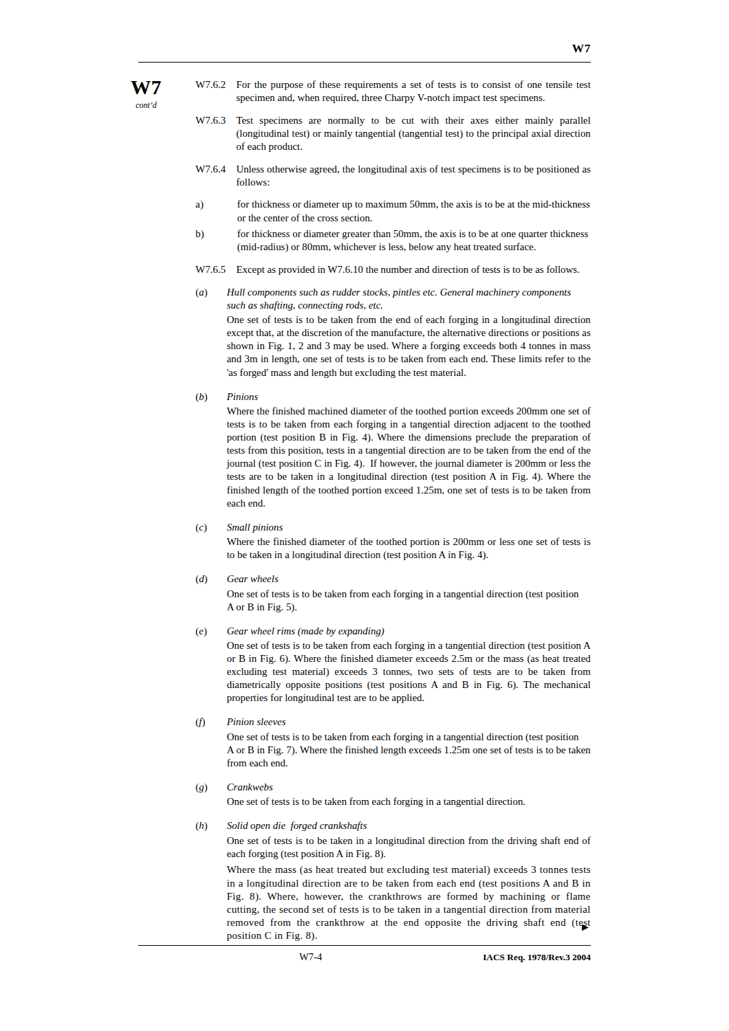W7
W7
cont’d
W7.6.2
For the purpose of these requirements a set of tests is to consist of one tensile test specimen and, when required, three Charpy V-notch impact test specimens.
W7.6.3
Test specimens are normally to be cut with their axes either mainly parallel (longitudinal test) or mainly tangential (tangential test) to the principal axial direction of each product.
W7.6.4
Unless otherwise agreed, the longitudinal axis of test specimens is to be positioned as follows:
a) for thickness or diameter up to maximum 50mm, the axis is to be at the mid-thicknessor the center of the cross section.
b) for thickness or diameter greater than 50mm, the axis is to be at one quarter thickness(mid-radius) or 80mm, whichever is less, below any heat treated surface.
W7.6.5
Except as provided in W7.6.10 the number and direction of tests is to be as follows.
(a)
Hull components such as rudder stocks, pintles etc. General machinery components
such as shafting, connecting rods, etc.
One set of tests is to be taken from the end of each forging in a longitudinal direction except that, at the discretion of the manufacture, the alternative directions or positions as shown in Fig. 1, 2 and 3 may be used. Where a forging exceeds both 4 tonnes in mass and 3m in length, one set of tests is to be taken from each end. These limits refer to the 'as forged' mass and length but excluding the test material.
(b)
Pinions
Where the finished machined diameter of the toothed portion exceeds 200mm one set of tests is to be taken from each forging in a tangential direction adjacent to the toothed portion (test position B in Fig. 4). Where the dimensions preclude the preparation of tests from this position, tests in a tangential direction are to be taken from the end of the journal (test position C in Fig. 4). If however, the journal diameter is 200mm or less the tests are to be taken in a longitudinal direction (test position A in Fig. 4). Where the finished length of the toothed portion exceed 1.25m, one set of tests is to be taken from each end.
(c)
Small pinions
Where the finished diameter of the toothed portion is 200mm or less one set of tests is to be taken in a longitudinal direction (test position A in Fig. 4).
(d)
Gear wheels
One set of tests is to be taken from each forging in a tangential direction (test position
A or B in Fig. 5).
(e)
Gear wheel rims (made by expanding)
One set of tests is to be taken from each forging in a tangential direction (test position A or B in Fig. 6). Where the finished diameter exceeds 2.5m or the mass (as heat treated excluding test material) exceeds 3 tonnes, two sets of tests are to be taken from diametrically opposite positions (test positions A and B in Fig. 6). The mechanical properties for longitudinal test are to be applied.
(f)
Pinion sleeves
One set of tests is to be taken from each forging in a tangential direction (test position
A or B in Fig. 7). Where the finished length exceeds 1.25m one set of tests is to be taken from each end.
(g)
Crankwebs
One set of tests is to be taken from each forging in a tangential direction.
(h)
Solid open die forged crankshafts
One set of tests is to be taken in a longitudinal direction from the driving shaft end of each forging (test position A in Fig. 8).
Where the mass (as heat treated but excluding test material) exceeds 3 tonnes tests in a longitudinal direction are to be taken from each end (test positions A and B in Fig. 8). Where, however, the crankthrows are formed by machining or flame cutting, the second set of tests is to be taken in a tangential direction from material removed from the crankthrow at the end opposite the driving shaft end (test position C in Fig. 8).
►
W7-4
IACS Req. 1978/Rev.3 2004